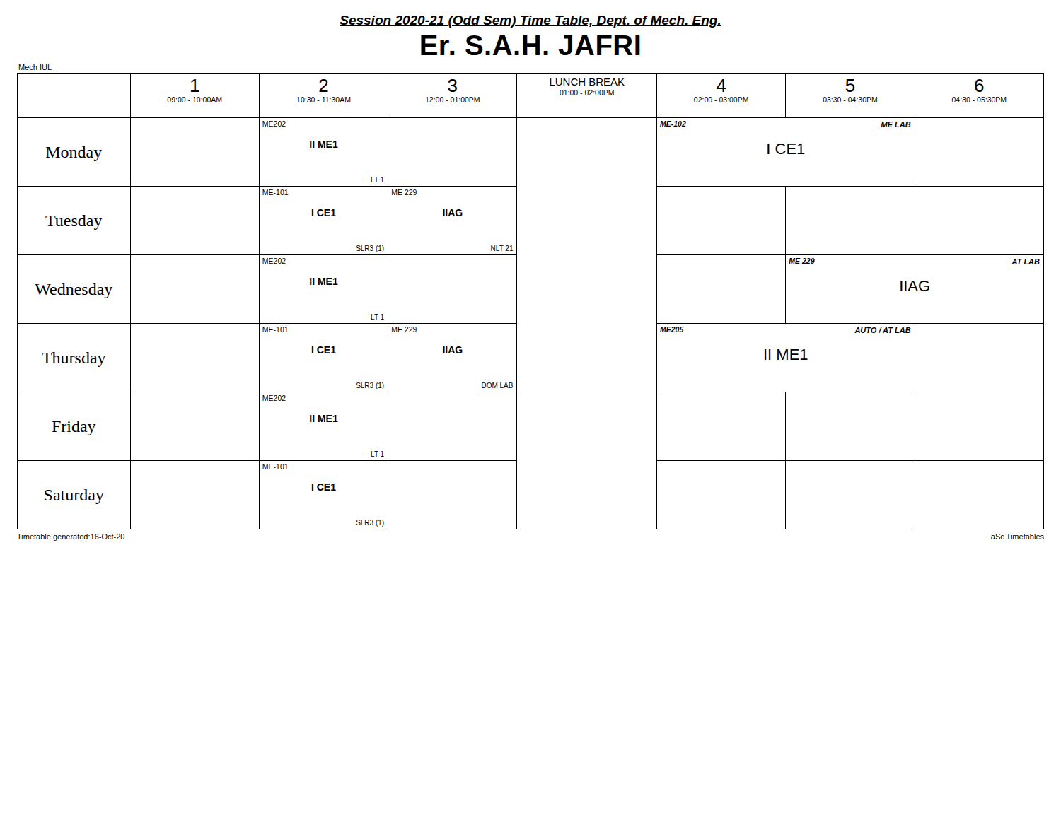Session 2020-21 (Odd Sem) Time Table, Dept. of Mech. Eng.
Er. S.A.H. JAFRI
Mech IUL
| | 1 09:00 - 10:00AM | 2 10:30 - 11:30AM | 3 12:00 - 01:00PM | LUNCH BREAK 01:00 - 02:00PM | 4 02:00 - 03:00PM | 5 03:30 - 04:30PM | 6 04:30 - 05:30PM |
| --- | --- | --- | --- | --- | --- | --- | --- |
| Monday | | ME202 II ME1 LT 1 | | | ME-102 ME LAB I CE1 | |
| Tuesday | | ME-101 I CE1 SLR3 (1) | ME 229 IIAG NLT 21 | | | |
| Wednesday | | ME202 II ME1 LT 1 | | | ME 229 AT LAB IIAG |
| Thursday | | ME-101 I CE1 SLR3 (1) | ME 229 IIAG DOM LAB | ME205 AUTO / AT LAB II ME1 | |
| Friday | | ME202 II ME1 LT 1 | | | | |
| Saturday | | ME-101 I CE1 SLR3 (1) | | | | |
Timetable generated:16-Oct-20
aSc Timetables